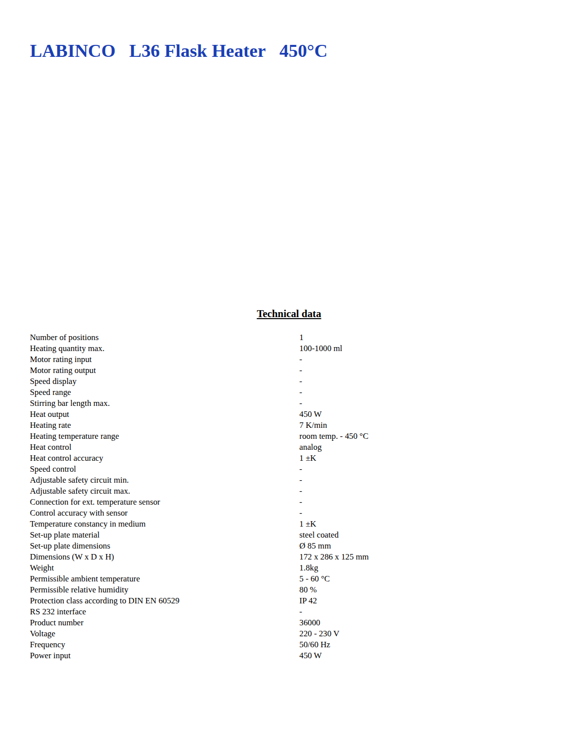LABINCO L36 Flask Heater 450°C
Technical data
| Number of positions | 1 |
| Heating quantity max. | 100-1000 ml |
| Motor rating input | - |
| Motor rating output | - |
| Speed display | - |
| Speed range | - |
| Stirring bar length max. | - |
| Heat output | 450 W |
| Heating rate | 7 K/min |
| Heating temperature range | room temp. - 450 °C |
| Heat control | analog |
| Heat control accuracy | 1 ±K |
| Speed control | - |
| Adjustable safety circuit min. | - |
| Adjustable safety circuit max. | - |
| Connection for ext. temperature sensor | - |
| Control accuracy with sensor | - |
| Temperature constancy in medium | 1 ±K |
| Set-up plate material | steel coated |
| Set-up plate dimensions | Ø 85 mm |
| Dimensions (W x D x H) | 172 x 286 x 125 mm |
| Weight | 1.8kg |
| Permissible ambient temperature | 5 - 60 °C |
| Permissible relative humidity | 80 % |
| Protection class according to DIN EN 60529 | IP 42 |
| RS 232 interface | - |
| Product number | 36000 |
| Voltage | 220 - 230 V |
| Frequency | 50/60 Hz |
| Power input | 450 W |